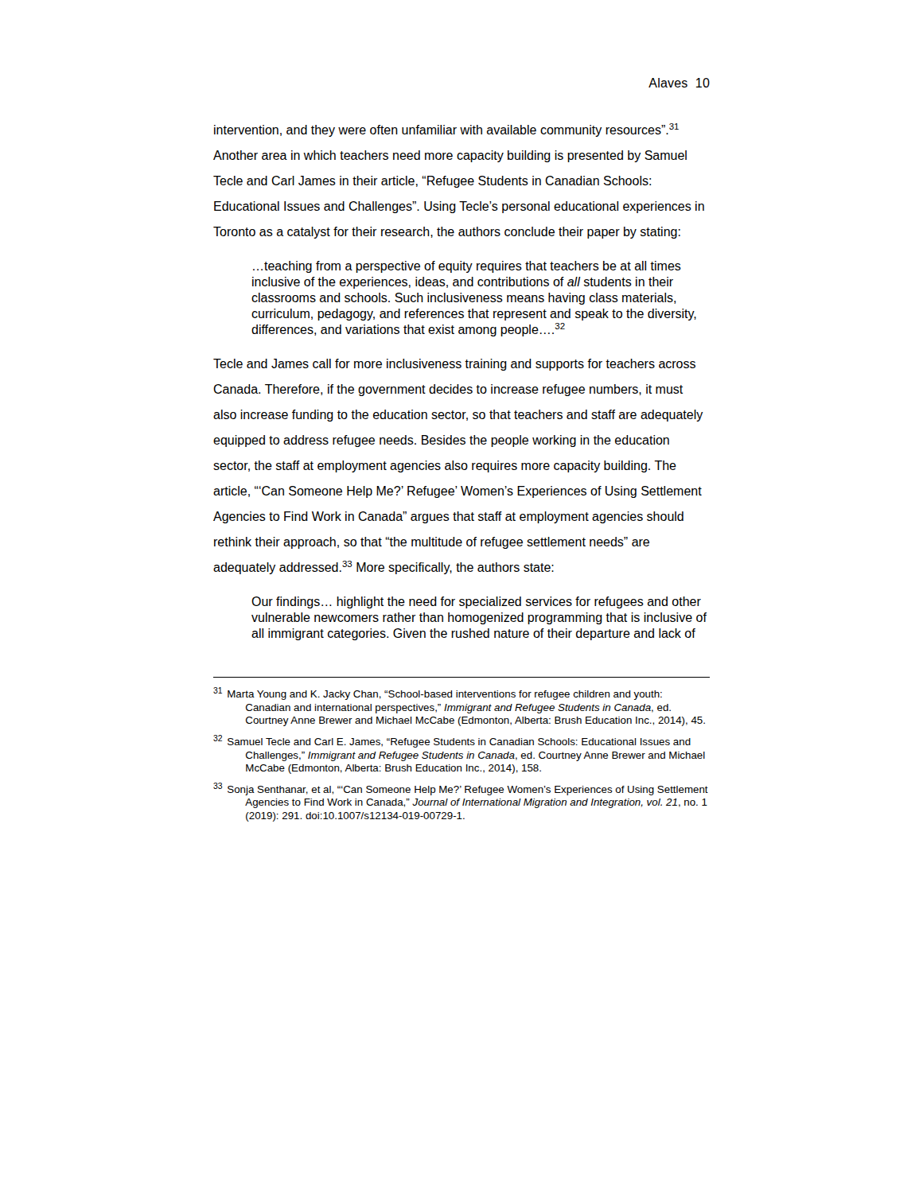Alaves 10
intervention, and they were often unfamiliar with available community resources”.31 Another area in which teachers need more capacity building is presented by Samuel Tecle and Carl James in their article, “Refugee Students in Canadian Schools: Educational Issues and Challenges”. Using Tecle’s personal educational experiences in Toronto as a catalyst for their research, the authors conclude their paper by stating:
…teaching from a perspective of equity requires that teachers be at all times inclusive of the experiences, ideas, and contributions of all students in their classrooms and schools. Such inclusiveness means having class materials, curriculum, pedagogy, and references that represent and speak to the diversity, differences, and variations that exist among people….32
Tecle and James call for more inclusiveness training and supports for teachers across Canada. Therefore, if the government decides to increase refugee numbers, it must also increase funding to the education sector, so that teachers and staff are adequately equipped to address refugee needs. Besides the people working in the education sector, the staff at employment agencies also requires more capacity building. The article, “‘Can Someone Help Me?’ Refugee’ Women’s Experiences of Using Settlement Agencies to Find Work in Canada” argues that staff at employment agencies should rethink their approach, so that “the multitude of refugee settlement needs” are adequately addressed.33 More specifically, the authors state:
Our findings… highlight the need for specialized services for refugees and other vulnerable newcomers rather than homogenized programming that is inclusive of all immigrant categories. Given the rushed nature of their departure and lack of
31 Marta Young and K. Jacky Chan, “School-based interventions for refugee children and youth: Canadian and international perspectives,” Immigrant and Refugee Students in Canada, ed. Courtney Anne Brewer and Michael McCabe (Edmonton, Alberta: Brush Education Inc., 2014), 45.
32 Samuel Tecle and Carl E. James, “Refugee Students in Canadian Schools: Educational Issues and Challenges,” Immigrant and Refugee Students in Canada, ed. Courtney Anne Brewer and Michael McCabe (Edmonton, Alberta: Brush Education Inc., 2014), 158.
33 Sonja Senthanar, et al, “‘Can Someone Help Me?’ Refugee Women’s Experiences of Using Settlement Agencies to Find Work in Canada,” Journal of International Migration and Integration, vol. 21, no. 1 (2019): 291. doi:10.1007/s12134-019-00729-1.